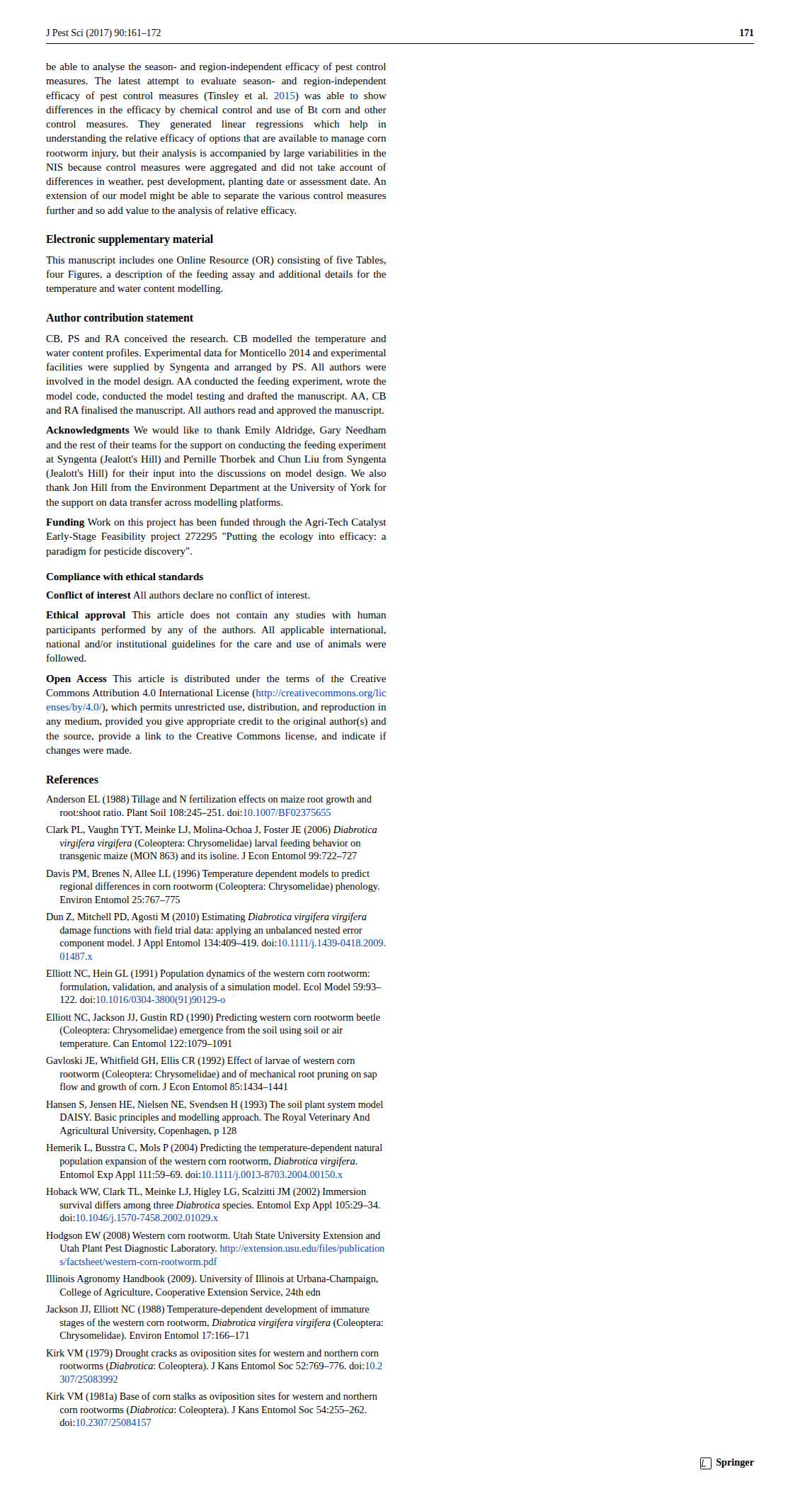J Pest Sci (2017) 90:161–172 171
be able to analyse the season- and region-independent efficacy of pest control measures. The latest attempt to evaluate season- and region-independent efficacy of pest control measures (Tinsley et al. 2015) was able to show differences in the efficacy by chemical control and use of Bt corn and other control measures. They generated linear regressions which help in understanding the relative efficacy of options that are available to manage corn rootworm injury, but their analysis is accompanied by large variabilities in the NIS because control measures were aggregated and did not take account of differences in weather, pest development, planting date or assessment date. An extension of our model might be able to separate the various control measures further and so add value to the analysis of relative efficacy.
Electronic supplementary material
This manuscript includes one Online Resource (OR) consisting of five Tables, four Figures, a description of the feeding assay and additional details for the temperature and water content modelling.
Author contribution statement
CB, PS and RA conceived the research. CB modelled the temperature and water content profiles. Experimental data for Monticello 2014 and experimental facilities were supplied by Syngenta and arranged by PS. All authors were involved in the model design. AA conducted the feeding experiment, wrote the model code, conducted the model testing and drafted the manuscript. AA, CB and RA finalised the manuscript. All authors read and approved the manuscript.
Acknowledgments We would like to thank Emily Aldridge, Gary Needham and the rest of their teams for the support on conducting the feeding experiment at Syngenta (Jealott's Hill) and Pernille Thorbek and Chun Liu from Syngenta (Jealott's Hill) for their input into the discussions on model design. We also thank Jon Hill from the Environment Department at the University of York for the support on data transfer across modelling platforms.
Funding Work on this project has been funded through the Agri-Tech Catalyst Early-Stage Feasibility project 272295 "Putting the ecology into efficacy: a paradigm for pesticide discovery".
Compliance with ethical standards
Conflict of interest All authors declare no conflict of interest.
Ethical approval This article does not contain any studies with human participants performed by any of the authors. All applicable international, national and/or institutional guidelines for the care and use of animals were followed.
Open Access This article is distributed under the terms of the Creative Commons Attribution 4.0 International License (http://creativecommons.org/licenses/by/4.0/), which permits unrestricted use, distribution, and reproduction in any medium, provided you give appropriate credit to the original author(s) and the source, provide a link to the Creative Commons license, and indicate if changes were made.
References
Anderson EL (1988) Tillage and N fertilization effects on maize root growth and root:shoot ratio. Plant Soil 108:245–251. doi:10.1007/BF02375655
Clark PL, Vaughn TYT, Meinke LJ, Molina-Ochoa J, Foster JE (2006) Diabrotica virgifera virgifera (Coleoptera: Chrysomelidae) larval feeding behavior on transgenic maize (MON 863) and its isoline. J Econ Entomol 99:722–727
Davis PM, Brenes N, Allee LL (1996) Temperature dependent models to predict regional differences in corn rootworm (Coleoptera: Chrysomelidae) phenology. Environ Entomol 25:767–775
Dun Z, Mitchell PD, Agosti M (2010) Estimating Diabrotica virgifera virgifera damage functions with field trial data: applying an unbalanced nested error component model. J Appl Entomol 134:409–419. doi:10.1111/j.1439-0418.2009.01487.x
Elliott NC, Hein GL (1991) Population dynamics of the western corn rootworm: formulation, validation, and analysis of a simulation model. Ecol Model 59:93–122. doi:10.1016/0304-3800(91)90129-o
Elliott NC, Jackson JJ, Gustin RD (1990) Predicting western corn rootworm beetle (Coleoptera: Chrysomelidae) emergence from the soil using soil or air temperature. Can Entomol 122:1079–1091
Gavloski JE, Whitfield GH, Ellis CR (1992) Effect of larvae of western corn rootworm (Coleoptera: Chrysomelidae) and of mechanical root pruning on sap flow and growth of corn. J Econ Entomol 85:1434–1441
Hansen S, Jensen HE, Nielsen NE, Svendsen H (1993) The soil plant system model DAISY. Basic principles and modelling approach. The Royal Veterinary And Agricultural University, Copenhagen, p 128
Hemerik L, Busstra C, Mols P (2004) Predicting the temperature-dependent natural population expansion of the western corn rootworm, Diabrotica virgifera. Entomol Exp Appl 111:59–69. doi:10.1111/j.0013-8703.2004.00150.x
Hoback WW, Clark TL, Meinke LJ, Higley LG, Scalzitti JM (2002) Immersion survival differs among three Diabrotica species. Entomol Exp Appl 105:29–34. doi:10.1046/j.1570-7458.2002.01029.x
Hodgson EW (2008) Western corn rootworm. Utah State University Extension and Utah Plant Pest Diagnostic Laboratory. http://extension.usu.edu/files/publications/factsheet/western-corn-rootworm.pdf
Illinois Agronomy Handbook (2009). University of Illinois at Urbana-Champaign, College of Agriculture, Cooperative Extension Service, 24th edn
Jackson JJ, Elliott NC (1988) Temperature-dependent development of immature stages of the western corn rootworm, Diabrotica virgifera virgifera (Coleoptera: Chrysomelidae). Environ Entomol 17:166–171
Kirk VM (1979) Drought cracks as oviposition sites for western and northern corn rootworms (Diabrotica: Coleoptera). J Kans Entomol Soc 52:769–776. doi:10.2307/25083992
Kirk VM (1981a) Base of corn stalks as oviposition sites for western and northern corn rootworms (Diabrotica: Coleoptera). J Kans Entomol Soc 54:255–262. doi:10.2307/25084157
Springer